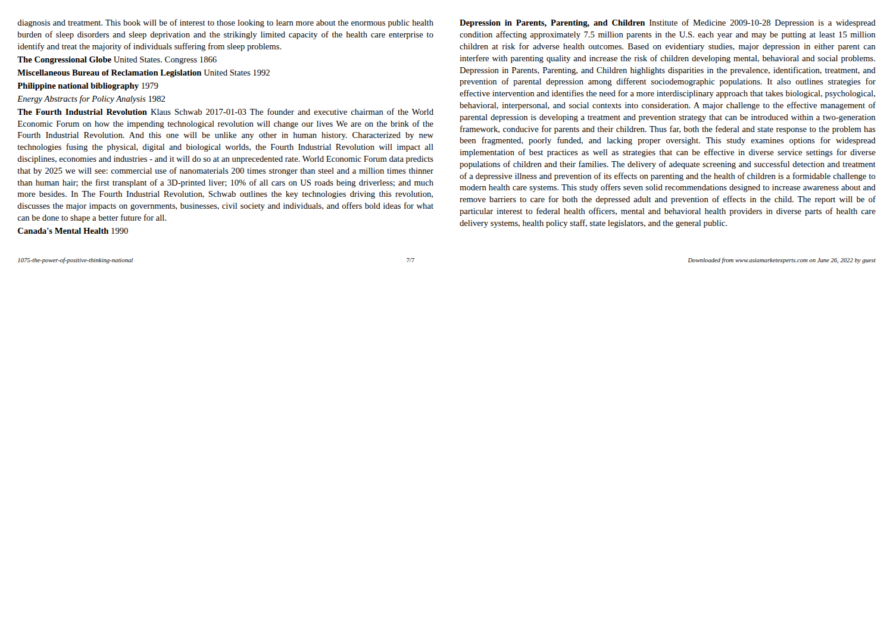diagnosis and treatment. This book will be of interest to those looking to learn more about the enormous public health burden of sleep disorders and sleep deprivation and the strikingly limited capacity of the health care enterprise to identify and treat the majority of individuals suffering from sleep problems.
The Congressional Globe United States. Congress 1866
Miscellaneous Bureau of Reclamation Legislation United States 1992
Philippine national bibliography 1979
Energy Abstracts for Policy Analysis 1982
The Fourth Industrial Revolution Klaus Schwab 2017-01-03 The founder and executive chairman of the World Economic Forum on how the impending technological revolution will change our lives We are on the brink of the Fourth Industrial Revolution. And this one will be unlike any other in human history. Characterized by new technologies fusing the physical, digital and biological worlds, the Fourth Industrial Revolution will impact all disciplines, economies and industries - and it will do so at an unprecedented rate. World Economic Forum data predicts that by 2025 we will see: commercial use of nanomaterials 200 times stronger than steel and a million times thinner than human hair; the first transplant of a 3D-printed liver; 10% of all cars on US roads being driverless; and much more besides. In The Fourth Industrial Revolution, Schwab outlines the key technologies driving this revolution, discusses the major impacts on governments, businesses, civil society and individuals, and offers bold ideas for what can be done to shape a better future for all.
Canada's Mental Health 1990
Depression in Parents, Parenting, and Children Institute of Medicine 2009-10-28 Depression is a widespread condition affecting approximately 7.5 million parents in the U.S. each year and may be putting at least 15 million children at risk for adverse health outcomes. Based on evidentiary studies, major depression in either parent can interfere with parenting quality and increase the risk of children developing mental, behavioral and social problems. Depression in Parents, Parenting, and Children highlights disparities in the prevalence, identification, treatment, and prevention of parental depression among different sociodemographic populations. It also outlines strategies for effective intervention and identifies the need for a more interdisciplinary approach that takes biological, psychological, behavioral, interpersonal, and social contexts into consideration. A major challenge to the effective management of parental depression is developing a treatment and prevention strategy that can be introduced within a two-generation framework, conducive for parents and their children. Thus far, both the federal and state response to the problem has been fragmented, poorly funded, and lacking proper oversight. This study examines options for widespread implementation of best practices as well as strategies that can be effective in diverse service settings for diverse populations of children and their families. The delivery of adequate screening and successful detection and treatment of a depressive illness and prevention of its effects on parenting and the health of children is a formidable challenge to modern health care systems. This study offers seven solid recommendations designed to increase awareness about and remove barriers to care for both the depressed adult and prevention of effects in the child. The report will be of particular interest to federal health officers, mental and behavioral health providers in diverse parts of health care delivery systems, health policy staff, state legislators, and the general public.
1075-the-power-of-positive-thinking-national
7/7
Downloaded from www.asiamarketexperts.com on June 26, 2022 by guest